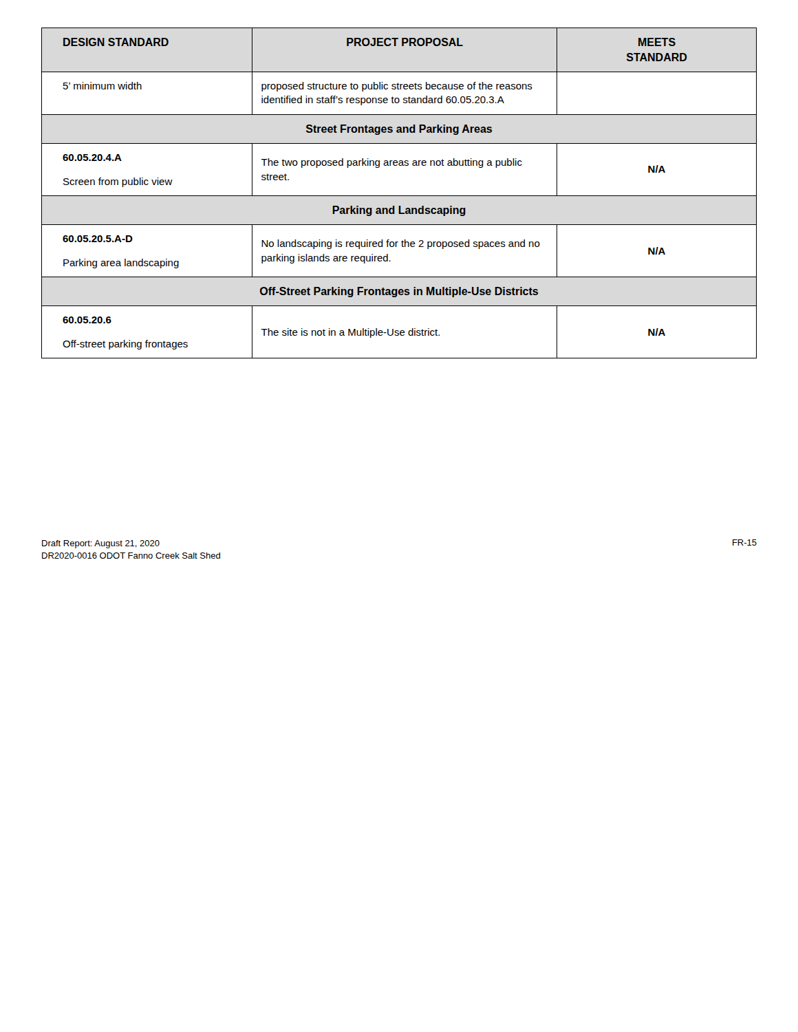| DESIGN STANDARD | PROJECT PROPOSAL | MEETS STANDARD |
| --- | --- | --- |
| 5’ minimum width | proposed structure to public streets because of the reasons identified in staff’s response to standard 60.05.20.3.A | |
| Street Frontages and Parking Areas |
| 60.05.20.4.A Screen from public view | The two proposed parking areas are not abutting a public street. | N/A |
| Parking and Landscaping |
| 60.05.20.5.A-D Parking area landscaping | No landscaping is required for the 2 proposed spaces and no parking islands are required. | N/A |
| Off-Street Parking Frontages in Multiple-Use Districts |
| 60.05.20.6 Off-street parking frontages | The site is not in a Multiple-Use district. | N/A |
Draft Report: August 21, 2020
DR2020-0016 ODOT Fanno Creek Salt Shed
FR-15